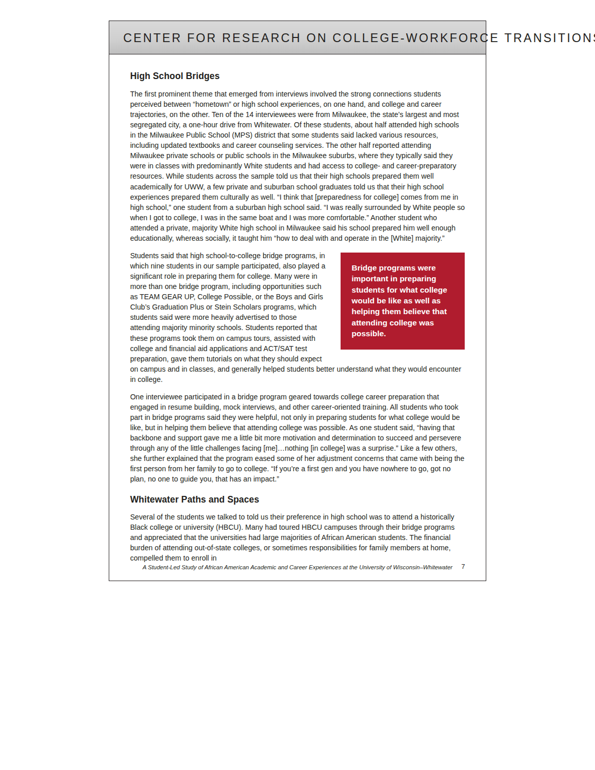CENTER FOR RESEARCH ON COLLEGE-WORKFORCE TRANSITIONS
High School Bridges
The first prominent theme that emerged from interviews involved the strong connections students perceived between “hometown” or high school experiences, on one hand, and college and career trajectories, on the other. Ten of the 14 interviewees were from Milwaukee, the state’s largest and most segregated city, a one-hour drive from Whitewater. Of these students, about half attended high schools in the Milwaukee Public School (MPS) district that some students said lacked various resources, including updated textbooks and career counseling services. The other half reported attending Milwaukee private schools or public schools in the Milwaukee suburbs, where they typically said they were in classes with predominantly White students and had access to college- and career-preparatory resources. While students across the sample told us that their high schools prepared them well academically for UWW, a few private and suburban school graduates told us that their high school experiences prepared them culturally as well. “I think that [preparedness for college] comes from me in high school,” one student from a suburban high school said. “I was really surrounded by White people so when I got to college, I was in the same boat and I was more comfortable.” Another student who attended a private, majority White high school in Milwaukee said his school prepared him well enough educationally, whereas socially, it taught him “how to deal with and operate in the [White] majority.”
Bridge programs were important in preparing students for what college would be like as well as helping them believe that attending college was possible.
Students said that high school-to-college bridge programs, in which nine students in our sample participated, also played a significant role in preparing them for college. Many were in more than one bridge program, including opportunities such as TEAM GEAR UP, College Possible, or the Boys and Girls Club’s Graduation Plus or Stein Scholars programs, which students said were more heavily advertised to those attending majority minority schools. Students reported that these programs took them on campus tours, assisted with college and financial aid applications and ACT/SAT test preparation, gave them tutorials on what they should expect on campus and in classes, and generally helped students better understand what they would encounter in college.
One interviewee participated in a bridge program geared towards college career preparation that engaged in resume building, mock interviews, and other career-oriented training. All students who took part in bridge programs said they were helpful, not only in preparing students for what college would be like, but in helping them believe that attending college was possible. As one student said, “having that backbone and support gave me a little bit more motivation and determination to succeed and persevere through any of the little challenges facing [me]…nothing [in college] was a surprise.” Like a few others, she further explained that the program eased some of her adjustment concerns that came with being the first person from her family to go to college. “If you’re a first gen and you have nowhere to go, got no plan, no one to guide you, that has an impact.”
Whitewater Paths and Spaces
Several of the students we talked to told us their preference in high school was to attend a historically Black college or university (HBCU). Many had toured HBCU campuses through their bridge programs and appreciated that the universities had large majorities of African American students. The financial burden of attending out-of-state colleges, or sometimes responsibilities for family members at home, compelled them to enroll in
A Student-Led Study of African American Academic and Career Experiences at the University of Wisconsin–Whitewater
7